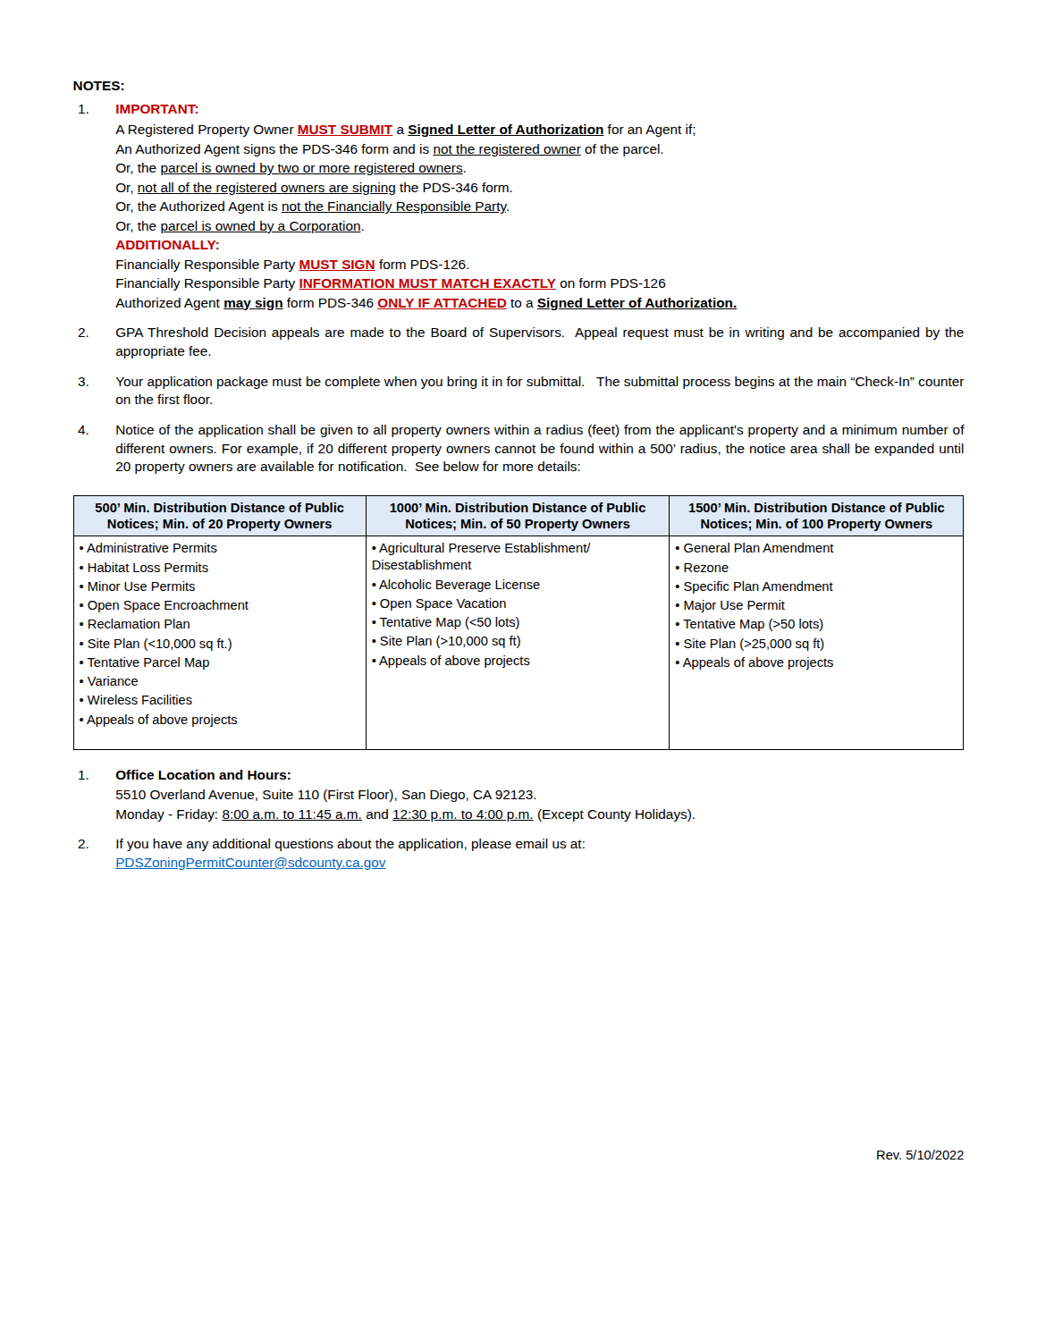NOTES:
IMPORTANT:
A Registered Property Owner MUST SUBMIT a Signed Letter of Authorization for an Agent if;
An Authorized Agent signs the PDS-346 form and is not the registered owner of the parcel.
Or, the parcel is owned by two or more registered owners.
Or, not all of the registered owners are signing the PDS-346 form.
Or, the Authorized Agent is not the Financially Responsible Party.
Or, the parcel is owned by a Corporation.
ADDITIONALLY:
Financially Responsible Party MUST SIGN form PDS-126.
Financially Responsible Party INFORMATION MUST MATCH EXACTLY on form PDS-126
Authorized Agent may sign form PDS-346 ONLY IF ATTACHED to a Signed Letter of Authorization.
GPA Threshold Decision appeals are made to the Board of Supervisors. Appeal request must be in writing and be accompanied by the appropriate fee.
Your application package must be complete when you bring it in for submittal. The submittal process begins at the main “Check-In” counter on the first floor.
Notice of the application shall be given to all property owners within a radius (feet) from the applicant's property and a minimum number of different owners. For example, if 20 different property owners cannot be found within a 500’ radius, the notice area shall be expanded until 20 property owners are available for notification. See below for more details:
| 500’ Min. Distribution Distance of Public Notices; Min. of 20 Property Owners | 1000’ Min. Distribution Distance of Public Notices; Min. of 50 Property Owners | 1500’ Min. Distribution Distance of Public Notices; Min. of 100 Property Owners |
| --- | --- | --- |
| • Administrative Permits • Habitat Loss Permits • Minor Use Permits • Open Space Encroachment • Reclamation Plan • Site Plan (<10,000 sq ft.) • Tentative Parcel Map • Variance • Wireless Facilities • Appeals of above projects | • Agricultural Preserve Establishment/ Disestablishment • Alcoholic Beverage License • Open Space Vacation • Tentative Map (<50 lots) • Site Plan (>10,000 sq ft) • Appeals of above projects | • General Plan Amendment • Rezone • Specific Plan Amendment • Major Use Permit • Tentative Map (>50 lots) • Site Plan (>25,000 sq ft) • Appeals of above projects |
Office Location and Hours:
5510 Overland Avenue, Suite 110 (First Floor), San Diego, CA 92123.
Monday - Friday: 8:00 a.m. to 11:45 a.m. and 12:30 p.m. to 4:00 p.m. (Except County Holidays).
If you have any additional questions about the application, please email us at:
PDSZoningPermitCounter@sdcounty.ca.gov
Rev. 5/10/2022